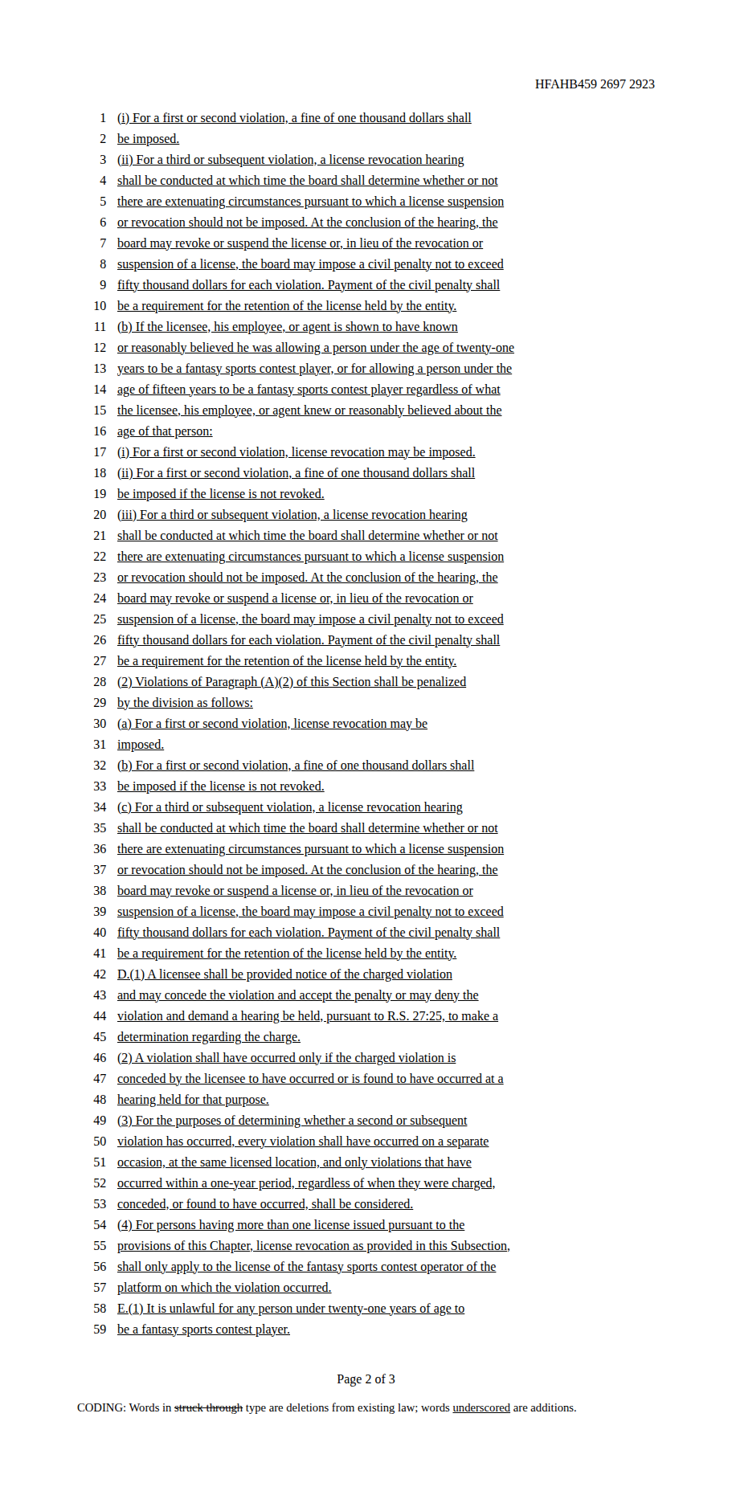HFAHB459 2697 2923
| 1 | (i) For a first or second violation, a fine of one thousand dollars shall |
| 2 | be imposed. |
| 3 | (ii) For a third or subsequent violation, a license revocation hearing |
| 4 | shall be conducted at which time the board shall determine whether or not |
| 5 | there are extenuating circumstances pursuant to which a license suspension |
| 6 | or revocation should not be imposed. At the conclusion of the hearing, the |
| 7 | board may revoke or suspend the license or, in lieu of the revocation or |
| 8 | suspension of a license, the board may impose a civil penalty not to exceed |
| 9 | fifty thousand dollars for each violation. Payment of the civil penalty shall |
| 10 | be a requirement for the retention of the license held by the entity. |
| 11 | (b) If the licensee, his employee, or agent is shown to have known |
| 12 | or reasonably believed he was allowing a person under the age of twenty-one |
| 13 | years to be a fantasy sports contest player, or for allowing a person under the |
| 14 | age of fifteen years to be a fantasy sports contest player regardless of what |
| 15 | the licensee, his employee, or agent knew or reasonably believed about the |
| 16 | age of that person: |
| 17 | (i) For a first or second violation, license revocation may be imposed. |
| 18 | (ii) For a first or second violation, a fine of one thousand dollars shall |
| 19 | be imposed if the license is not revoked. |
| 20 | (iii) For a third or subsequent violation, a license revocation hearing |
| 21 | shall be conducted at which time the board shall determine whether or not |
| 22 | there are extenuating circumstances pursuant to which a license suspension |
| 23 | or revocation should not be imposed. At the conclusion of the hearing, the |
| 24 | board may revoke or suspend a license or, in lieu of the revocation or |
| 25 | suspension of a license, the board may impose a civil penalty not to exceed |
| 26 | fifty thousand dollars for each violation. Payment of the civil penalty shall |
| 27 | be a requirement for the retention of the license held by the entity. |
| 28 | (2) Violations of Paragraph (A)(2) of this Section shall be penalized |
| 29 | by the division as follows: |
| 30 | (a) For a first or second violation, license revocation may be |
| 31 | imposed. |
| 32 | (b) For a first or second violation, a fine of one thousand dollars shall |
| 33 | be imposed if the license is not revoked. |
| 34 | (c) For a third or subsequent violation, a license revocation hearing |
| 35 | shall be conducted at which time the board shall determine whether or not |
| 36 | there are extenuating circumstances pursuant to which a license suspension |
| 37 | or revocation should not be imposed. At the conclusion of the hearing, the |
| 38 | board may revoke or suspend a license or, in lieu of the revocation or |
| 39 | suspension of a license, the board may impose a civil penalty not to exceed |
| 40 | fifty thousand dollars for each violation. Payment of the civil penalty shall |
| 41 | be a requirement for the retention of the license held by the entity. |
| 42 | D.(1) A licensee shall be provided notice of the charged violation |
| 43 | and may concede the violation and accept the penalty or may deny the |
| 44 | violation and demand a hearing be held, pursuant to R.S. 27:25, to make a |
| 45 | determination regarding the charge. |
| 46 | (2) A violation shall have occurred only if the charged violation is |
| 47 | conceded by the licensee to have occurred or is found to have occurred at a |
| 48 | hearing held for that purpose. |
| 49 | (3) For the purposes of determining whether a second or subsequent |
| 50 | violation has occurred, every violation shall have occurred on a separate |
| 51 | occasion, at the same licensed location, and only violations that have |
| 52 | occurred within a one-year period, regardless of when they were charged, |
| 53 | conceded, or found to have occurred, shall be considered. |
| 54 | (4) For persons having more than one license issued pursuant to the |
| 55 | provisions of this Chapter, license revocation as provided in this Subsection, |
| 56 | shall only apply to the license of the fantasy sports contest operator of the |
| 57 | platform on which the violation occurred. |
| 58 | E.(1) It is unlawful for any person under twenty-one years of age to |
| 59 | be a fantasy sports contest player. |
Page 2 of 3
CODING: Words in struck through type are deletions from existing law; words underscored are additions.